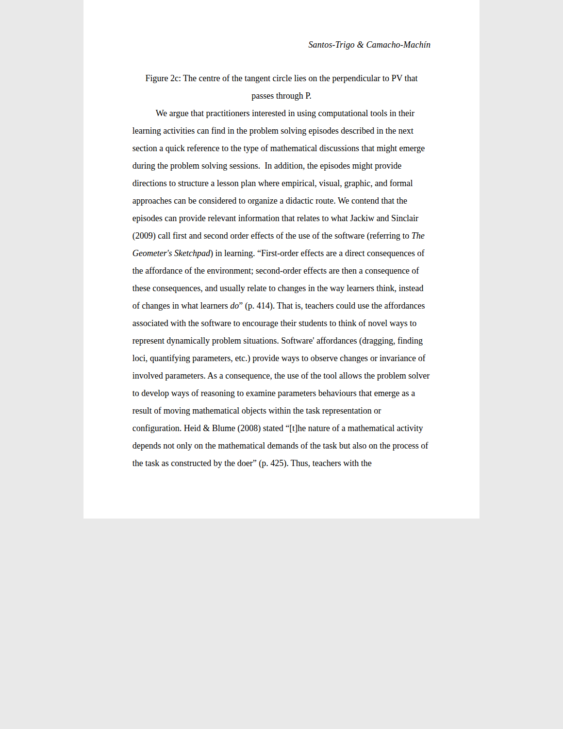Santos-Trigo & Camacho-Machín
Figure 2c: The centre of the tangent circle lies on the perpendicular to PV that passes through P.
We argue that practitioners interested in using computational tools in their learning activities can find in the problem solving episodes described in the next section a quick reference to the type of mathematical discussions that might emerge during the problem solving sessions. In addition, the episodes might provide directions to structure a lesson plan where empirical, visual, graphic, and formal approaches can be considered to organize a didactic route. We contend that the episodes can provide relevant information that relates to what Jackiw and Sinclair (2009) call first and second order effects of the use of the software (referring to The Geometer's Sketchpad) in learning. “First-order effects are a direct consequences of the affordance of the environment; second-order effects are then a consequence of these consequences, and usually relate to changes in the way learners think, instead of changes in what learners do” (p. 414). That is, teachers could use the affordances associated with the software to encourage their students to think of novel ways to represent dynamically problem situations. Software' affordances (dragging, finding loci, quantifying parameters, etc.) provide ways to observe changes or invariance of involved parameters. As a consequence, the use of the tool allows the problem solver to develop ways of reasoning to examine parameters behaviours that emerge as a result of moving mathematical objects within the task representation or configuration. Heid & Blume (2008) stated “[t]he nature of a mathematical activity depends not only on the mathematical demands of the task but also on the process of the task as constructed by the doer” (p. 425). Thus, teachers with the